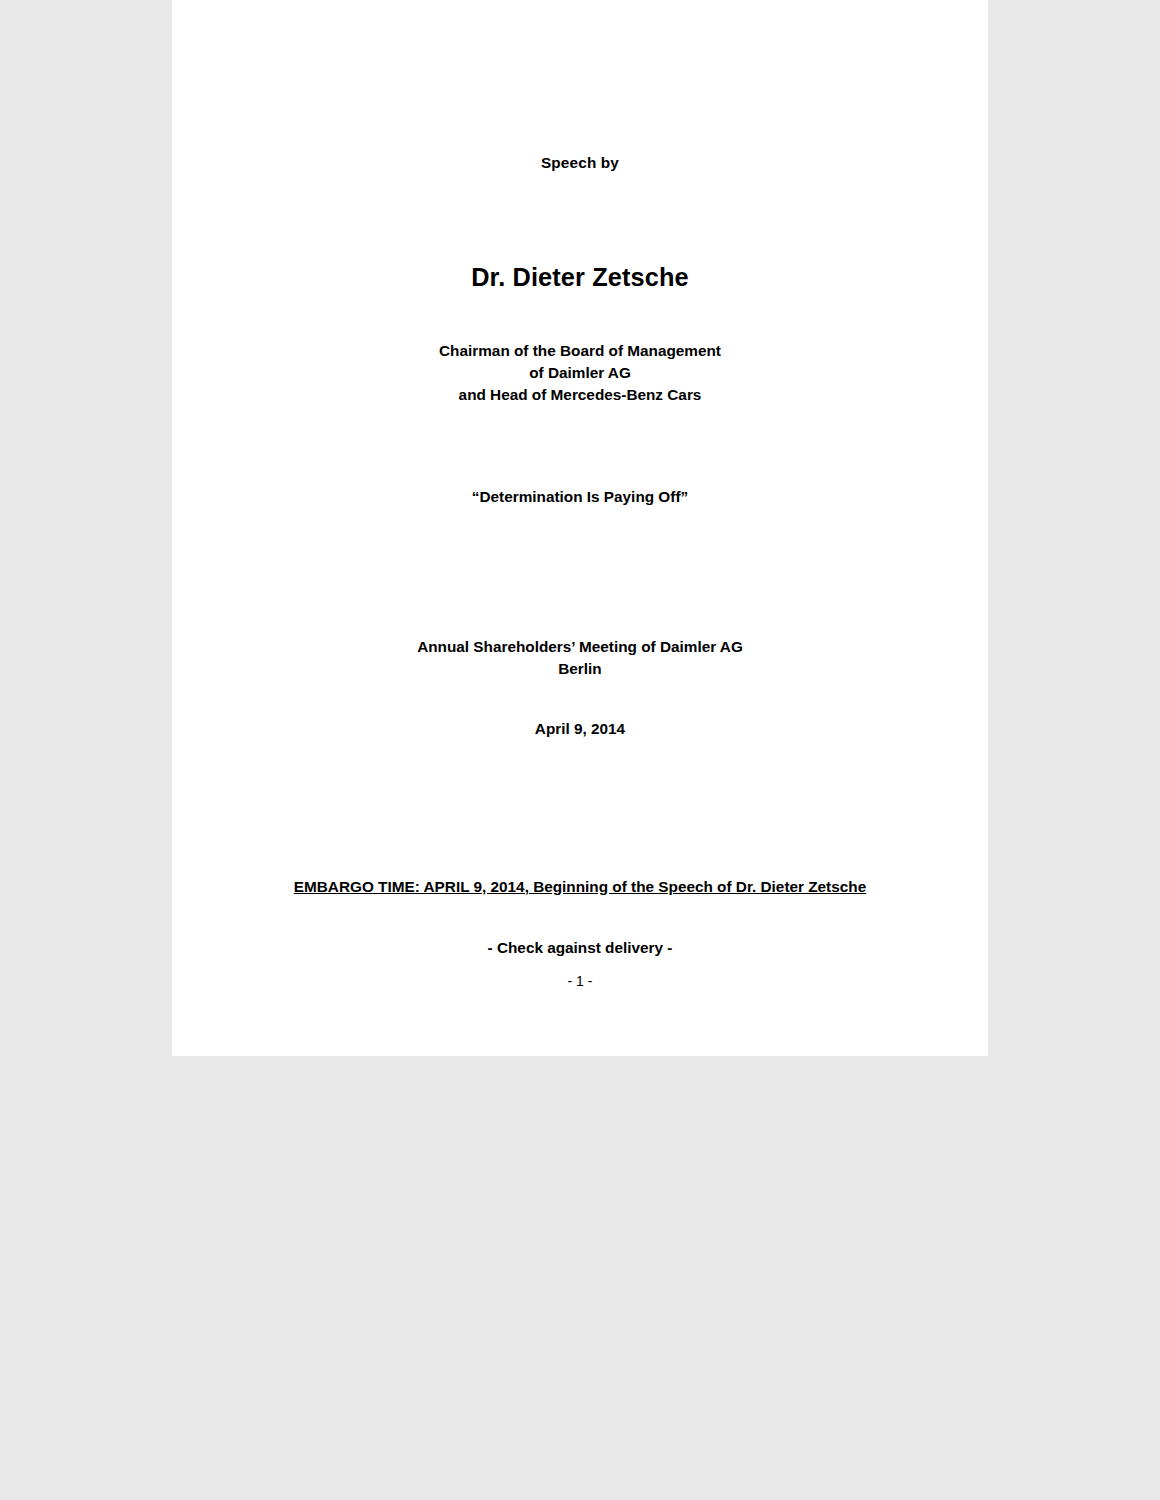Speech by
Dr. Dieter Zetsche
Chairman of the Board of Management
of Daimler AG
and Head of Mercedes-Benz Cars
“Determination Is Paying Off”
Annual Shareholders’ Meeting of Daimler AG
Berlin
April 9, 2014
EMBARGO TIME: APRIL 9, 2014, Beginning of the Speech of Dr. Dieter Zetsche
- Check against delivery -
- 1 -